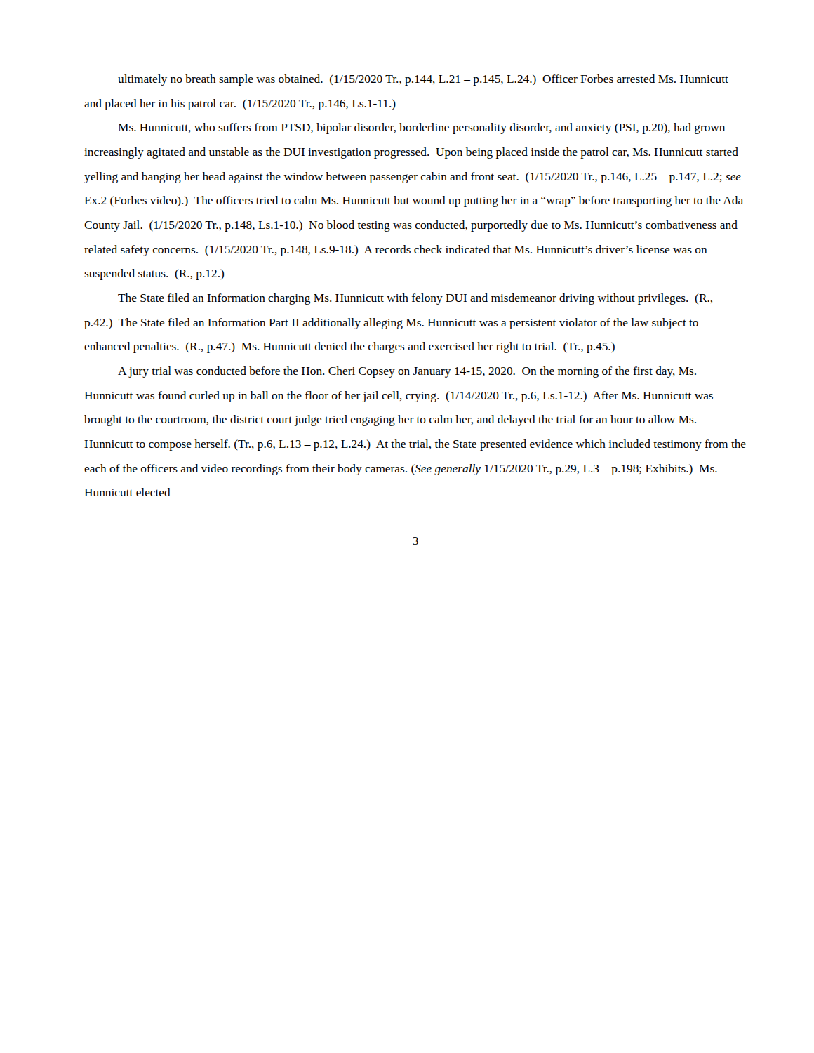ultimately no breath sample was obtained. (1/15/2020 Tr., p.144, L.21 – p.145, L.24.) Officer Forbes arrested Ms. Hunnicutt and placed her in his patrol car. (1/15/2020 Tr., p.146, Ls.1-11.)
Ms. Hunnicutt, who suffers from PTSD, bipolar disorder, borderline personality disorder, and anxiety (PSI, p.20), had grown increasingly agitated and unstable as the DUI investigation progressed. Upon being placed inside the patrol car, Ms. Hunnicutt started yelling and banging her head against the window between passenger cabin and front seat. (1/15/2020 Tr., p.146, L.25 – p.147, L.2; see Ex.2 (Forbes video).) The officers tried to calm Ms. Hunnicutt but wound up putting her in a “wrap” before transporting her to the Ada County Jail. (1/15/2020 Tr., p.148, Ls.1-10.) No blood testing was conducted, purportedly due to Ms. Hunnicutt’s combativeness and related safety concerns. (1/15/2020 Tr., p.148, Ls.9-18.) A records check indicated that Ms. Hunnicutt’s driver’s license was on suspended status. (R., p.12.)
The State filed an Information charging Ms. Hunnicutt with felony DUI and misdemeanor driving without privileges. (R., p.42.) The State filed an Information Part II additionally alleging Ms. Hunnicutt was a persistent violator of the law subject to enhanced penalties. (R., p.47.) Ms. Hunnicutt denied the charges and exercised her right to trial. (Tr., p.45.)
A jury trial was conducted before the Hon. Cheri Copsey on January 14-15, 2020. On the morning of the first day, Ms. Hunnicutt was found curled up in ball on the floor of her jail cell, crying. (1/14/2020 Tr., p.6, Ls.1-12.) After Ms. Hunnicutt was brought to the courtroom, the district court judge tried engaging her to calm her, and delayed the trial for an hour to allow Ms. Hunnicutt to compose herself. (Tr., p.6, L.13 – p.12, L.24.) At the trial, the State presented evidence which included testimony from the each of the officers and video recordings from their body cameras. (See generally 1/15/2020 Tr., p.29, L.3 – p.198; Exhibits.) Ms. Hunnicutt elected
3